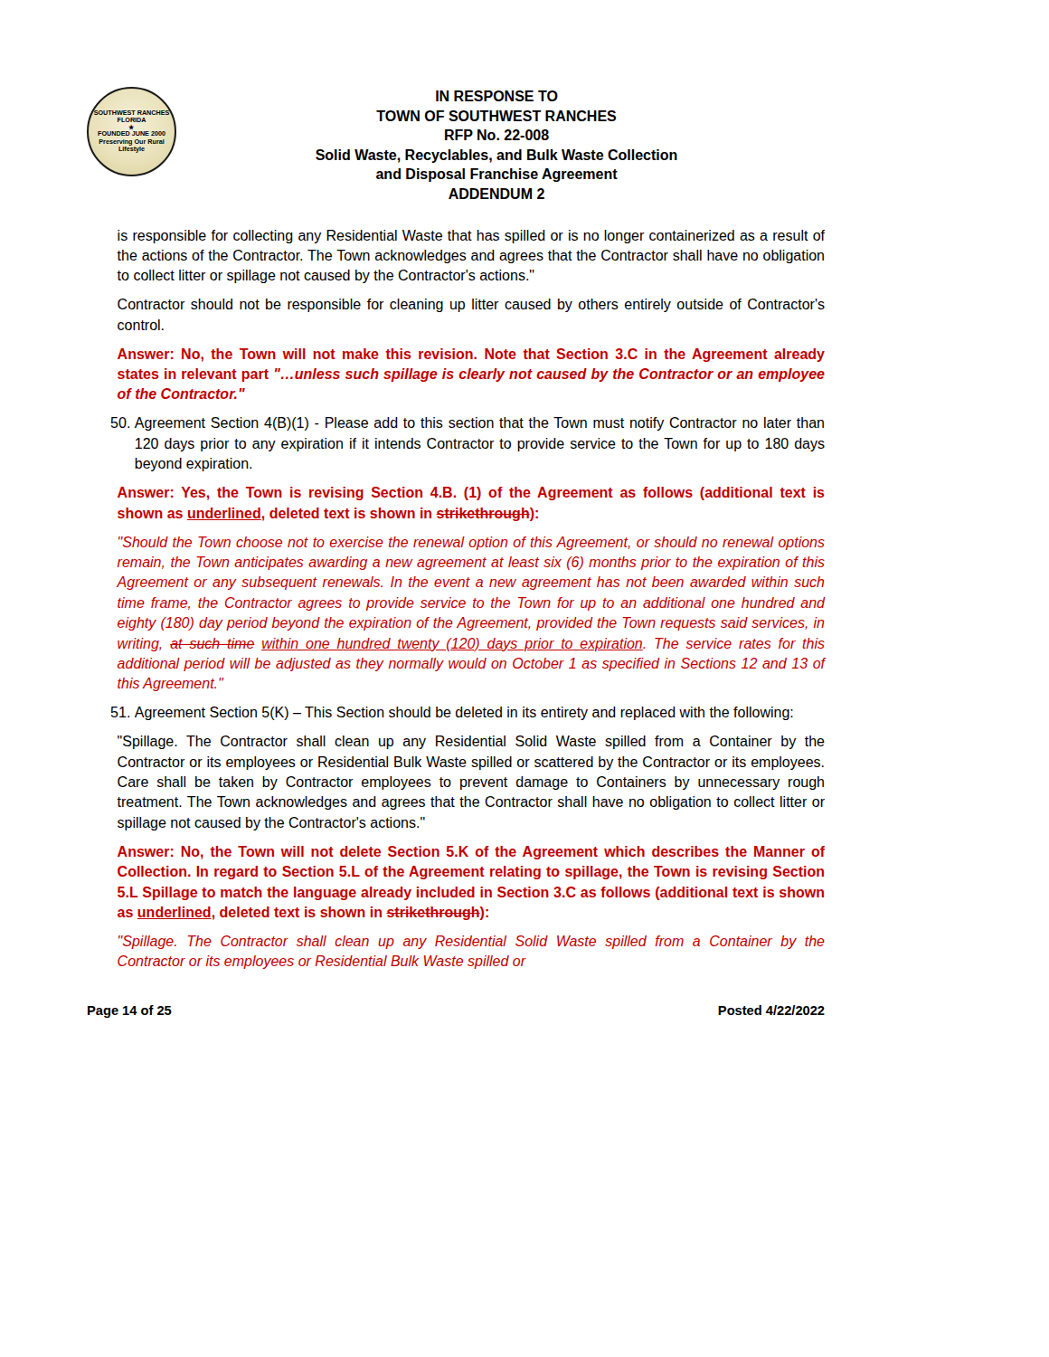SOUTHWEST RANCHES
FLORIDA
★
FOUNDED JUNE 2000
Preserving Our Rural Lifestyle
IN RESPONSE TO
TOWN OF SOUTHWEST RANCHES
RFP No. 22-008
Solid Waste, Recyclables, and Bulk Waste Collection
and Disposal Franchise Agreement
ADDENDUM 2
is responsible for collecting any Residential Waste that has spilled or is no longer containerized as a result of the actions of the Contractor. The Town acknowledges and agrees that the Contractor shall have no obligation to collect litter or spillage not caused by the Contractor's actions."
Contractor should not be responsible for cleaning up litter caused by others entirely outside of Contractor's control.
Answer: No, the Town will not make this revision. Note that Section 3.C in the Agreement already states in relevant part "…unless such spillage is clearly not caused by the Contractor or an employee of the Contractor."
Agreement Section 4(B)(1) - Please add to this section that the Town must notify Contractor no later than 120 days prior to any expiration if it intends Contractor to provide service to the Town for up to 180 days beyond expiration.
Answer: Yes, the Town is revising Section 4.B. (1) of the Agreement as follows (additional text is shown as underlined, deleted text is shown in strikethrough):
"Should the Town choose not to exercise the renewal option of this Agreement, or should no renewal options remain, the Town anticipates awarding a new agreement at least six (6) months prior to the expiration of this Agreement or any subsequent renewals. In the event a new agreement has not been awarded within such time frame, the Contractor agrees to provide service to the Town for up to an additional one hundred and eighty (180) day period beyond the expiration of the Agreement, provided the Town requests said services, in writing, at such time within one hundred twenty (120) days prior to expiration. The service rates for this additional period will be adjusted as they normally would on October 1 as specified in Sections 12 and 13 of this Agreement."
Agreement Section 5(K) – This Section should be deleted in its entirety and replaced with the following:
"Spillage. The Contractor shall clean up any Residential Solid Waste spilled from a Container by the Contractor or its employees or Residential Bulk Waste spilled or scattered by the Contractor or its employees. Care shall be taken by Contractor employees to prevent damage to Containers by unnecessary rough treatment. The Town acknowledges and agrees that the Contractor shall have no obligation to collect litter or spillage not caused by the Contractor's actions."
Answer: No, the Town will not delete Section 5.K of the Agreement which describes the Manner of Collection. In regard to Section 5.L of the Agreement relating to spillage, the Town is revising Section 5.L Spillage to match the language already included in Section 3.C as follows (additional text is shown as underlined, deleted text is shown in strikethrough):
"Spillage. The Contractor shall clean up any Residential Solid Waste spilled from a Container by the Contractor or its employees or Residential Bulk Waste spilled or
Page 14 of 25 Posted 4/22/2022